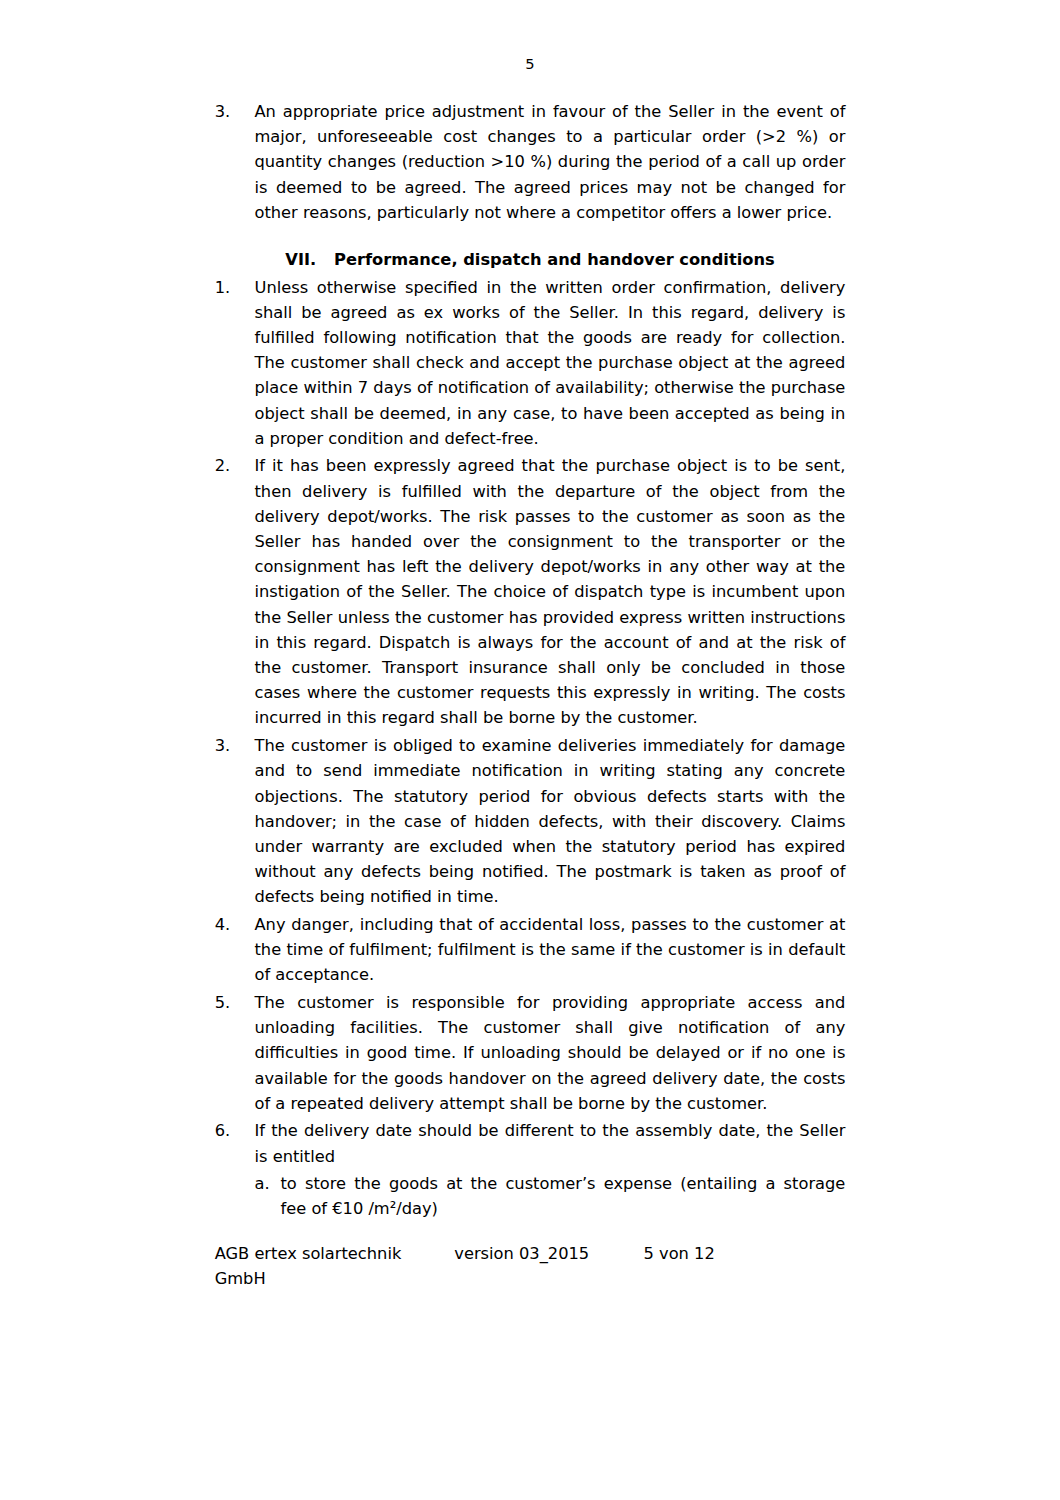5
An appropriate price adjustment in favour of the Seller in the event of major, unforeseeable cost changes to a particular order (>2 %) or quantity changes (reduction >10 %) during the period of a call up order is deemed to be agreed. The agreed prices may not be changed for other reasons, particularly not where a competitor offers a lower price.
VII. Performance, dispatch and handover conditions
Unless otherwise specified in the written order confirmation, delivery shall be agreed as ex works of the Seller. In this regard, delivery is fulfilled following notification that the goods are ready for collection. The customer shall check and accept the purchase object at the agreed place within 7 days of notification of availability; otherwise the purchase object shall be deemed, in any case, to have been accepted as being in a proper condition and defect-free.
If it has been expressly agreed that the purchase object is to be sent, then delivery is fulfilled with the departure of the object from the delivery depot/works. The risk passes to the customer as soon as the Seller has handed over the consignment to the transporter or the consignment has left the delivery depot/works in any other way at the instigation of the Seller. The choice of dispatch type is incumbent upon the Seller unless the customer has provided express written instructions in this regard. Dispatch is always for the account of and at the risk of the customer. Transport insurance shall only be concluded in those cases where the customer requests this expressly in writing. The costs incurred in this regard shall be borne by the customer.
The customer is obliged to examine deliveries immediately for damage and to send immediate notification in writing stating any concrete objections. The statutory period for obvious defects starts with the handover; in the case of hidden defects, with their discovery. Claims under warranty are excluded when the statutory period has expired without any defects being notified. The postmark is taken as proof of defects being notified in time.
Any danger, including that of accidental loss, passes to the customer at the time of fulfilment; fulfilment is the same if the customer is in default of acceptance.
The customer is responsible for providing appropriate access and unloading facilities. The customer shall give notification of any difficulties in good time. If unloading should be delayed or if no one is available for the goods handover on the agreed delivery date, the costs of a repeated delivery attempt shall be borne by the customer.
If the delivery date should be different to the assembly date, the Seller is entitled
to store the goods at the customer’s expense (entailing a storage fee of €10 /m²/day)
AGB ertex solartechnik GmbH
version 03_2015
5 von 12